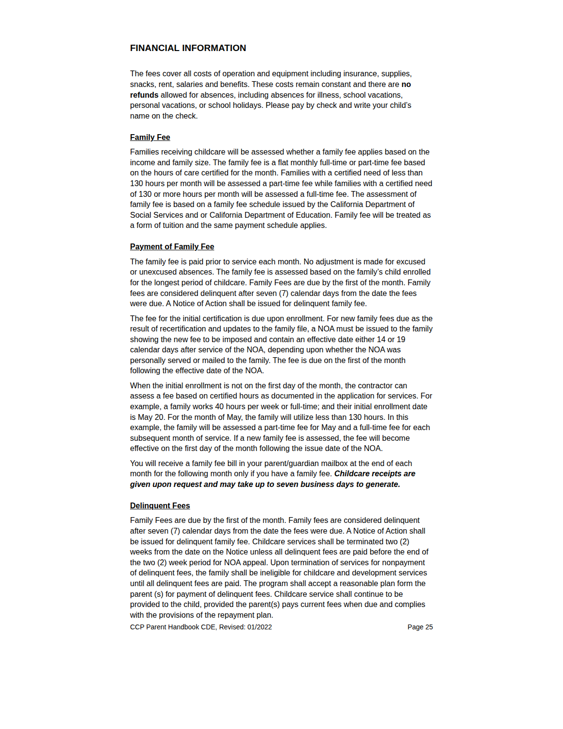FINANCIAL INFORMATION
The fees cover all costs of operation and equipment including insurance, supplies, snacks, rent, salaries and benefits. These costs remain constant and there are no refunds allowed for absences, including absences for illness, school vacations, personal vacations, or school holidays. Please pay by check and write your child’s name on the check.
Family Fee
Families receiving childcare will be assessed whether a family fee applies based on the income and family size. The family fee is a flat monthly full-time or part-time fee based on the hours of care certified for the month. Families with a certified need of less than 130 hours per month will be assessed a part-time fee while families with a certified need of 130 or more hours per month will be assessed a full-time fee. The assessment of family fee is based on a family fee schedule issued by the California Department of Social Services and or California Department of Education. Family fee will be treated as a form of tuition and the same payment schedule applies.
Payment of Family Fee
The family fee is paid prior to service each month. No adjustment is made for excused or unexcused absences. The family fee is assessed based on the family’s child enrolled for the longest period of childcare. Family Fees are due by the first of the month. Family fees are considered delinquent after seven (7) calendar days from the date the fees were due. A Notice of Action shall be issued for delinquent family fee.
The fee for the initial certification is due upon enrollment. For new family fees due as the result of recertification and updates to the family file, a NOA must be issued to the family showing the new fee to be imposed and contain an effective date either 14 or 19 calendar days after service of the NOA, depending upon whether the NOA was personally served or mailed to the family. The fee is due on the first of the month following the effective date of the NOA.
When the initial enrollment is not on the first day of the month, the contractor can assess a fee based on certified hours as documented in the application for services. For example, a family works 40 hours per week or full-time; and their initial enrollment date is May 20. For the month of May, the family will utilize less than 130 hours. In this example, the family will be assessed a part-time fee for May and a full-time fee for each subsequent month of service. If a new family fee is assessed, the fee will become effective on the first day of the month following the issue date of the NOA.
You will receive a family fee bill in your parent/guardian mailbox at the end of each month for the following month only if you have a family fee. Childcare receipts are given upon request and may take up to seven business days to generate.
Delinquent Fees
Family Fees are due by the first of the month. Family fees are considered delinquent after seven (7) calendar days from the date the fees were due. A Notice of Action shall be issued for delinquent family fee. Childcare services shall be terminated two (2) weeks from the date on the Notice unless all delinquent fees are paid before the end of the two (2) week period for NOA appeal. Upon termination of services for nonpayment of delinquent fees, the family shall be ineligible for childcare and development services until all delinquent fees are paid. The program shall accept a reasonable plan form the parent (s) for payment of delinquent fees. Childcare service shall continue to be provided to the child, provided the parent(s) pays current fees when due and complies with the provisions of the repayment plan.
CCP Parent Handbook CDE, Revised: 01/2022 Page 25